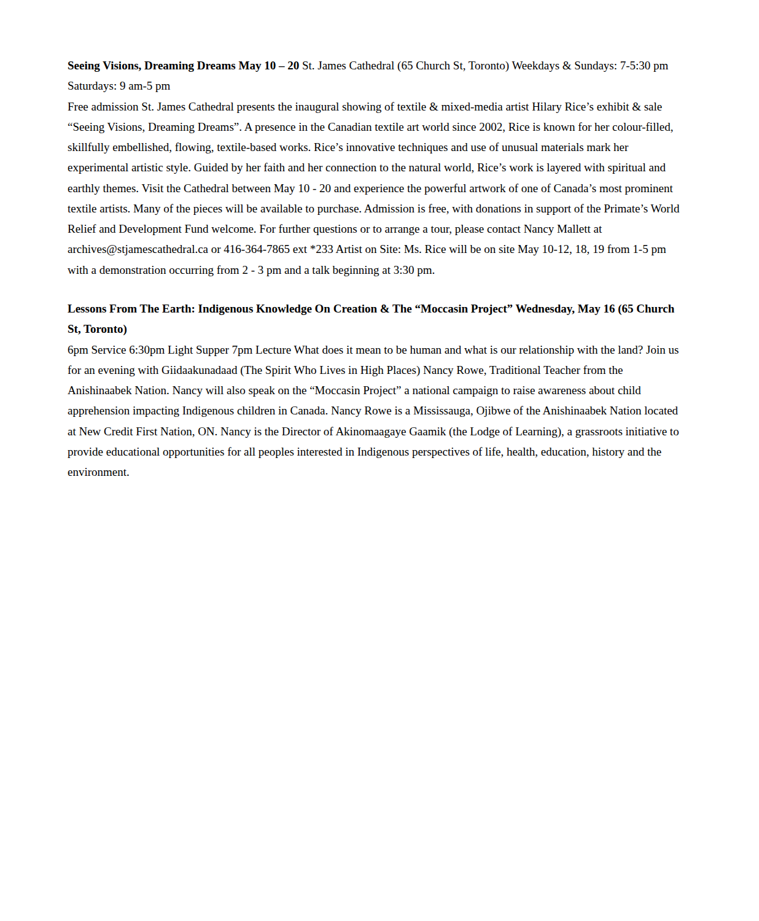Seeing Visions, Dreaming Dreams May 10 – 20 St. James Cathedral (65 Church St, Toronto) Weekdays & Sundays: 7-5:30 pm Saturdays: 9 am-5 pm
Free admission St. James Cathedral presents the inaugural showing of textile & mixed-media artist Hilary Rice’s exhibit & sale “Seeing Visions, Dreaming Dreams”. A presence in the Canadian textile art world since 2002, Rice is known for her colour-filled, skillfully embellished, flowing, textile-based works. Rice’s innovative techniques and use of unusual materials mark her experimental artistic style. Guided by her faith and her connection to the natural world, Rice’s work is layered with spiritual and earthly themes. Visit the Cathedral between May 10 - 20 and experience the powerful artwork of one of Canada’s most prominent textile artists. Many of the pieces will be available to purchase. Admission is free, with donations in support of the Primate’s World Relief and Development Fund welcome. For further questions or to arrange a tour, please contact Nancy Mallett at archives@stjamescathedral.ca or 416-364-7865 ext *233 Artist on Site: Ms. Rice will be on site May 10-12, 18, 19 from 1-5 pm with a demonstration occurring from 2 - 3 pm and a talk beginning at 3:30 pm.
Lessons From The Earth: Indigenous Knowledge On Creation & The “Moccasin Project” Wednesday, May 16 (65 Church St, Toronto)
6pm Service 6:30pm Light Supper 7pm Lecture What does it mean to be human and what is our relationship with the land? Join us for an evening with Giidaakunadaad (The Spirit Who Lives in High Places) Nancy Rowe, Traditional Teacher from the Anishinaabek Nation. Nancy will also speak on the “Moccasin Project” a national campaign to raise awareness about child apprehension impacting Indigenous children in Canada. Nancy Rowe is a Mississauga, Ojibwe of the Anishinaabek Nation located at New Credit First Nation, ON. Nancy is the Director of Akinomaagaye Gaamik (the Lodge of Learning), a grassroots initiative to provide educational opportunities for all peoples interested in Indigenous perspectives of life, health, education, history and the environment.